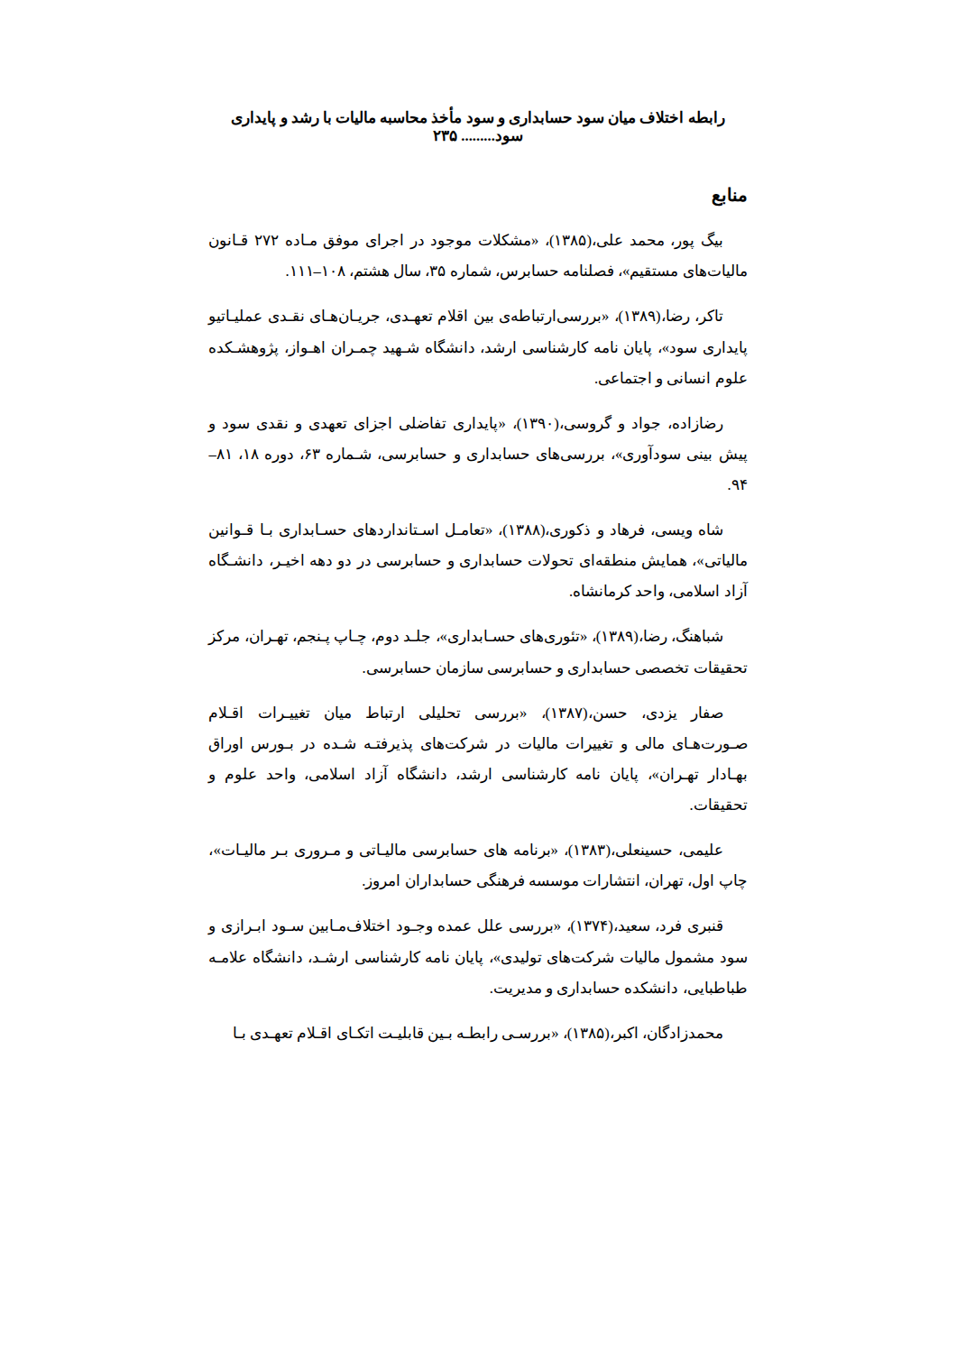رابطه اختلاف میان سود حسابداری و سود مأخذ محاسبه مالیات با رشد و پایداری سود......... ۲۳۵
منابع
بیگ پور، محمد علی،(۱۳۸۵)، «مشکلات موجود در اجرای موفق مـاده ۲۷۲ قـانون مالیات‌های مستقیم»، فصلنامه حسابرس، شماره ۳۵، سال هشتم، ۱۰۸–۱۱۱.
تاکر، رضا،(۱۳۸۹)، «بررسی‌ارتباطه‌ی بین اقلام تعهـدی، جریـان‌هـای نقـدی عملیـاتیو پایداری سود»، پایان نامه کارشناسی ارشد، دانشگاه شـهید چمـران اهـواز، پژوهشـکده علوم انسانی و اجتماعی.
رضازاده، جواد و گروسی،(۱۳۹۰)، «پایداری تفاضلی اجزای تعهدی و نقدی سود و پیش بینی سودآوری»، بررسی‌های حسابداری و حسابرسی، شـماره ۶۳، دوره ۱۸، ۸۱–۹۴.
شاه ویسی، فرهاد و ذکوری،(۱۳۸۸)، «تعامـل اسـتانداردهای حسـابداری بـا قـوانین مالیاتی»، همایش منطقه‌ای تحولات حسابداری و حسابرسی در دو دهه اخیـر، دانشـگاه آزاد اسلامی، واحد کرمانشاه.
شباهنگ، رضا،(۱۳۸۹)، «تئوری‌های حسـابداری»، جلـد دوم، چـاپ پـنجم، تهـران، مرکز تحقیقات تخصصی حسابداری و حسابرسی سازمان حسابرسی.
صفار یزدی، حسن،(۱۳۸۷)، «بررسی تحلیلی ارتباط میان تغییـرات اقـلام صـورت‌هـای مالی و تغییرات مالیات در شرکت‌های پذیرفتـه شـده در بـورس اوراق بهـادار تهـران»، پایان نامه کارشناسی ارشد، دانشگاه آزاد اسلامی، واحد علوم و تحقیقات.
علیمی، حسینعلی،(۱۳۸۳)، «برنامه های حسابرسی مالیـاتی و مـروری بـر مالیـات»، چاپ اول، تهران، انتشارات موسسه فرهنگی حسابداران امروز.
قنبری فرد، سعید،(۱۳۷۴)، «بررسی علل عمده وجـود اختلاف‌مـابین سـود ابـرازی و سود مشمول مالیات شرکت‌های تولیدی»، پایان نامه کارشناسی ارشـد، دانشگاه علامـه طباطبایی، دانشکده حسابداری و مدیریت.
محمدزادگان، اکبر،(۱۳۸۵)، «بررسـی رابطـه بـین قابلیـت اتکـای اقـلام تعهـدی بـا